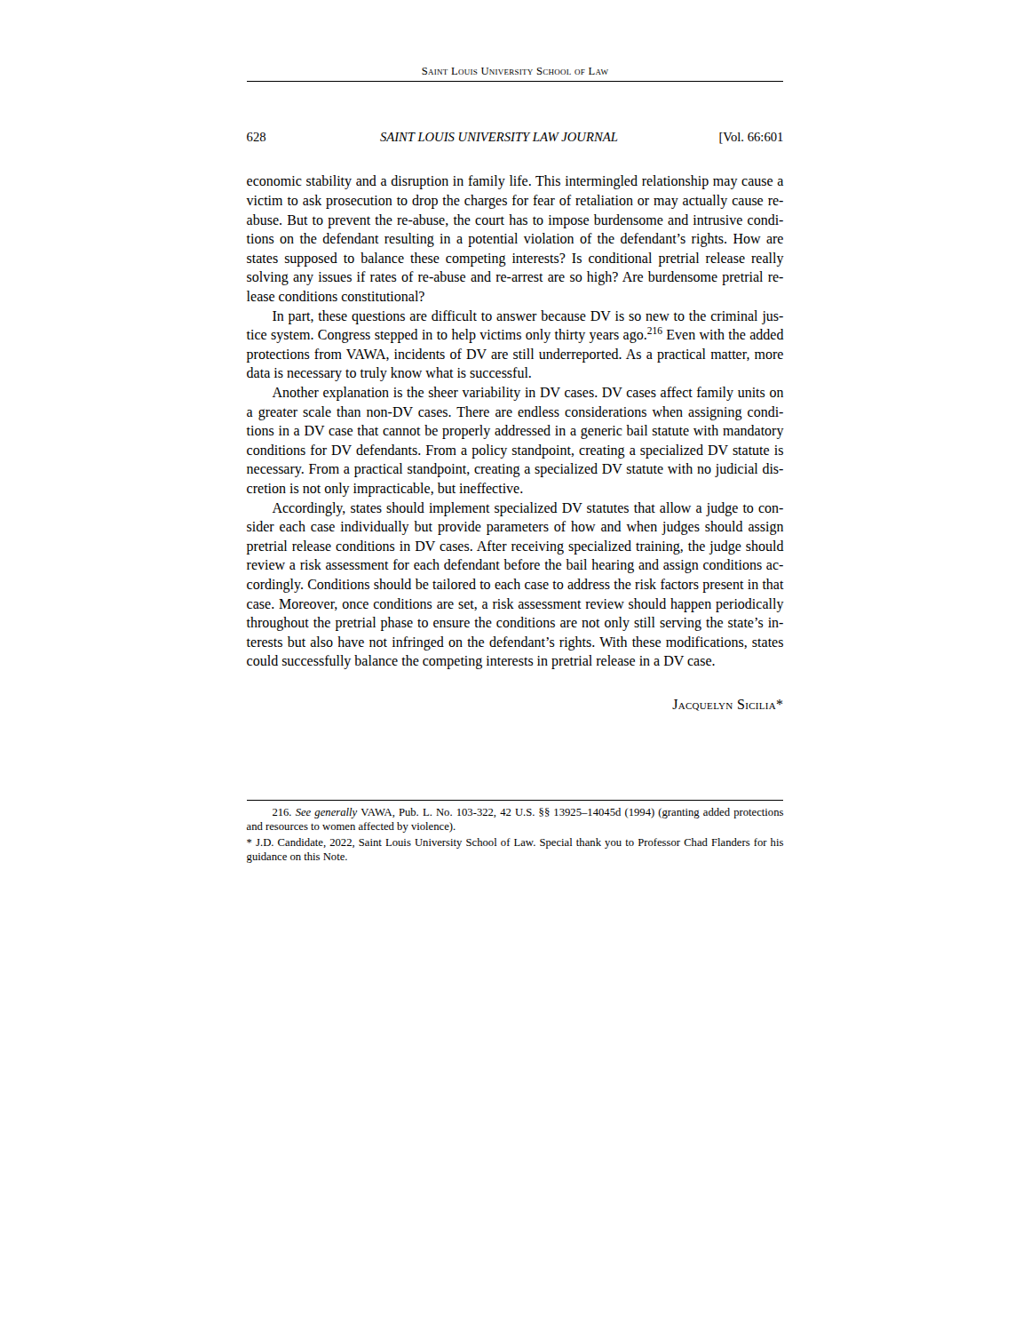Saint Louis University School of Law
628 SAINT LOUIS UNIVERSITY LAW JOURNAL [Vol. 66:601
economic stability and a disruption in family life. This intermingled relationship may cause a victim to ask prosecution to drop the charges for fear of retaliation or may actually cause re-abuse. But to prevent the re-abuse, the court has to impose burdensome and intrusive conditions on the defendant resulting in a potential violation of the defendant’s rights. How are states supposed to balance these competing interests? Is conditional pretrial release really solving any issues if rates of re-abuse and re-arrest are so high? Are burdensome pretrial release conditions constitutional?
In part, these questions are difficult to answer because DV is so new to the criminal justice system. Congress stepped in to help victims only thirty years ago.216 Even with the added protections from VAWA, incidents of DV are still underreported. As a practical matter, more data is necessary to truly know what is successful.
Another explanation is the sheer variability in DV cases. DV cases affect family units on a greater scale than non-DV cases. There are endless considerations when assigning conditions in a DV case that cannot be properly addressed in a generic bail statute with mandatory conditions for DV defendants. From a policy standpoint, creating a specialized DV statute is necessary. From a practical standpoint, creating a specialized DV statute with no judicial discretion is not only impracticable, but ineffective.
Accordingly, states should implement specialized DV statutes that allow a judge to consider each case individually but provide parameters of how and when judges should assign pretrial release conditions in DV cases. After receiving specialized training, the judge should review a risk assessment for each defendant before the bail hearing and assign conditions accordingly. Conditions should be tailored to each case to address the risk factors present in that case. Moreover, once conditions are set, a risk assessment review should happen periodically throughout the pretrial phase to ensure the conditions are not only still serving the state’s interests but also have not infringed on the defendant’s rights. With these modifications, states could successfully balance the competing interests in pretrial release in a DV case.
Jacquelyn Sicilia*
216. See generally VAWA, Pub. L. No. 103-322, 42 U.S. §§ 13925–14045d (1994) (granting added protections and resources to women affected by violence).
* J.D. Candidate, 2022, Saint Louis University School of Law. Special thank you to Professor Chad Flanders for his guidance on this Note.